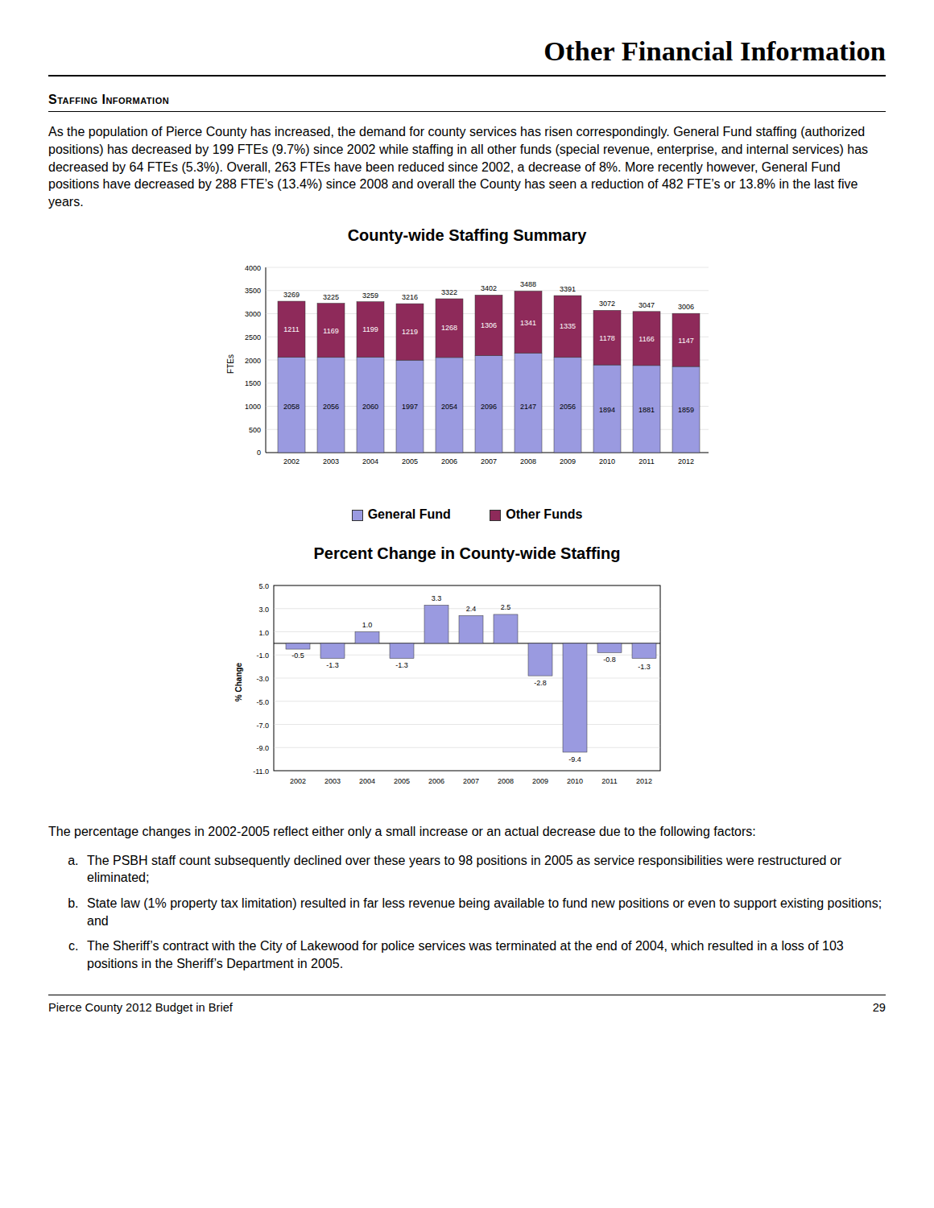Other Financial Information
Staffing Information
As the population of Pierce County has increased, the demand for county services has risen correspondingly. General Fund staffing (authorized positions) has decreased by 199 FTEs (9.7%) since 2002 while staffing in all other funds (special revenue, enterprise, and internal services) has decreased by 64 FTEs (5.3%). Overall, 263 FTEs have been reduced since 2002, a decrease of 8%. More recently however, General Fund positions have decreased by 288 FTE’s (13.4%) since 2008 and overall the County has seen a reduction of 482 FTE’s or 13.8% in the last five years.
County-wide Staffing Summary
4000 3500 3000 2500 2000 1500 1000 500 0 FTEs 2058 1211 3269 2056 1169 3225 2060 1199 3259 1997 1219 3216 2054 1268 3322 2096 1306 3402 2147 1341 3488 2056 1335 3391 1894 1178 3072 1881 1166 3047 1859 1147 3006 2002 2003 2004 2005 2006 2007 2008 2009 2010 2011 2012
General Fund Other Funds
Percent Change in County-wide Staffing
5.0 3.0 1.0 -1.0 -3.0 -5.0 -7.0 -9.0 -11.0 % Change -0.5 -1.3 1.0 -1.3 3.3 2.4 2.5 -2.8 -9.4 -0.8 -1.3 2002 2003 2004 2005 2006 2007 2008 2009 2010 2011 2012
The percentage changes in 2002-2005 reflect either only a small increase or an actual decrease due to the following factors:
The PSBH staff count subsequently declined over these years to 98 positions in 2005 as service responsibilities were restructured or eliminated;
State law (1% property tax limitation) resulted in far less revenue being available to fund new positions or even to support existing positions; and
The Sheriff’s contract with the City of Lakewood for police services was terminated at the end of 2004, which resulted in a loss of 103 positions in the Sheriff’s Department in 2005.
Pierce County 2012 Budget in Brief 29